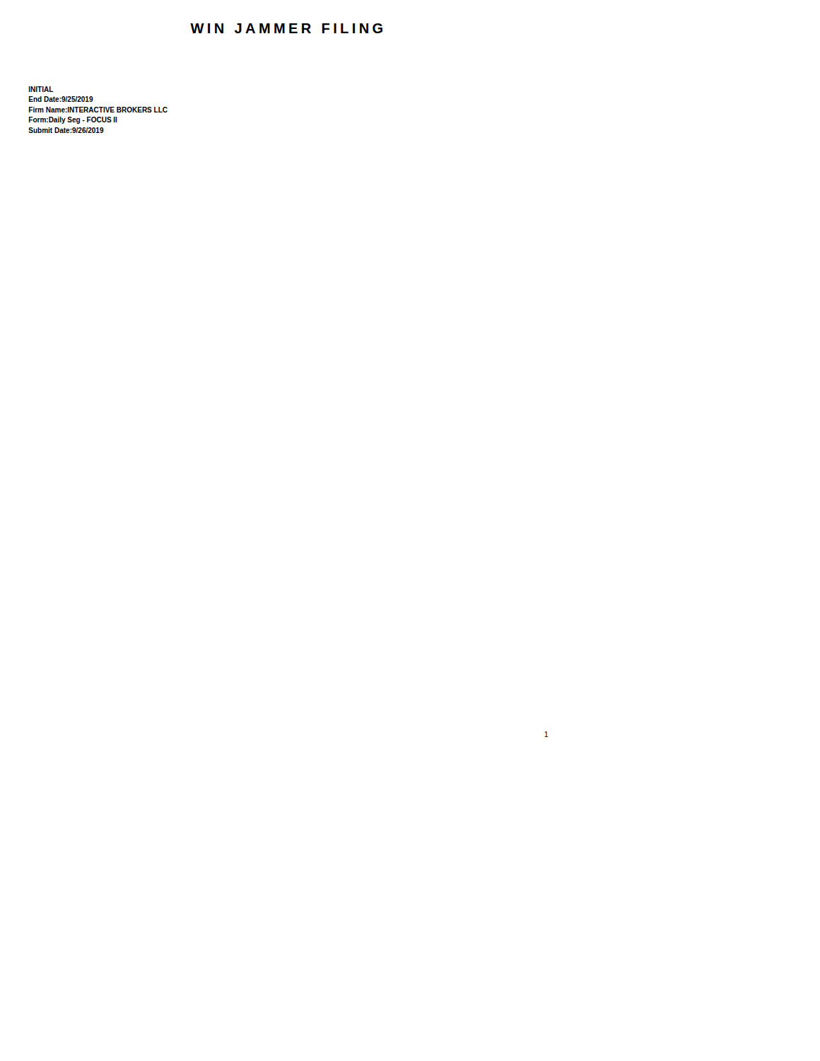WIN JAMMER FILING
INITIAL
End Date:9/25/2019
Firm Name:INTERACTIVE BROKERS LLC
Form:Daily Seg - FOCUS II
Submit Date:9/26/2019
1